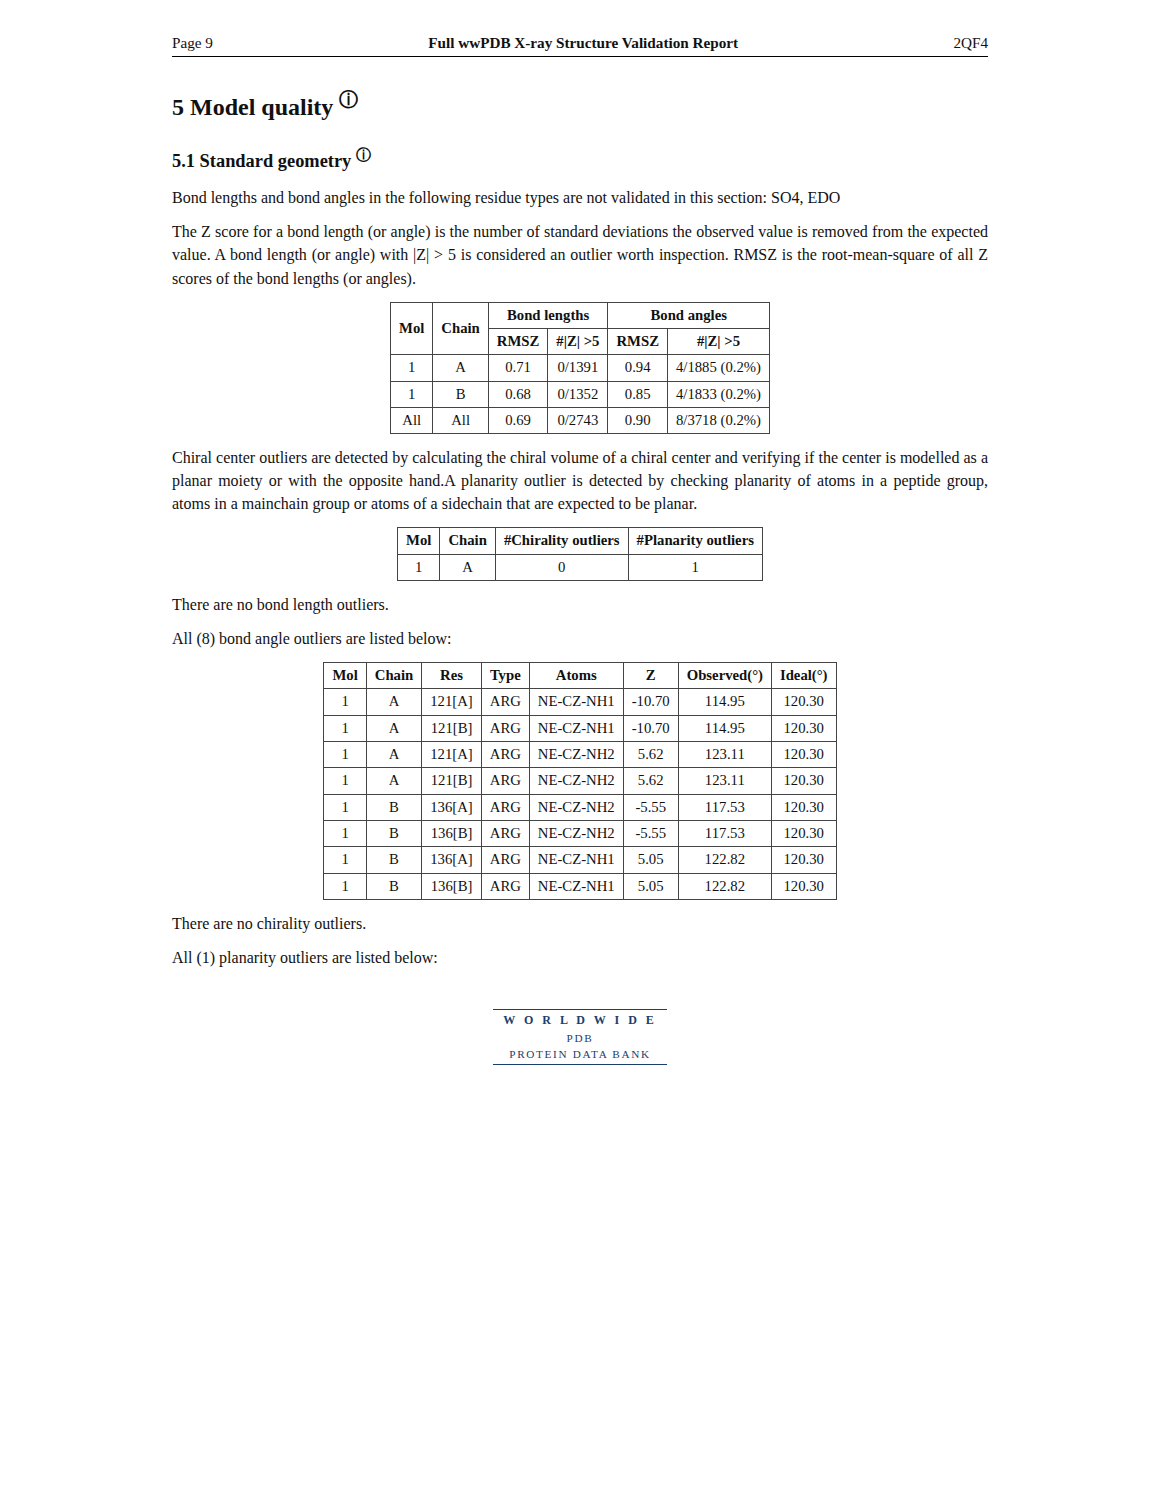Page 9 Full wwPDB X-ray Structure Validation Report 2QF4
5 Model quality ⓘ
5.1 Standard geometry ⓘ
Bond lengths and bond angles in the following residue types are not validated in this section: SO4, EDO
The Z score for a bond length (or angle) is the number of standard deviations the observed value is removed from the expected value. A bond length (or angle) with |Z| > 5 is considered an outlier worth inspection. RMSZ is the root-mean-square of all Z scores of the bond lengths (or angles).
| Mol | Chain | Bond lengths | Bond angles |
| --- | --- | --- | --- |
| RMSZ | #/Z/ >5 | RMSZ | #/Z/ >5 |
| 1 | A | 0.71 | 0/1391 | 0.94 | 4/1885 (0.2%) |
| 1 | B | 0.68 | 0/1352 | 0.85 | 4/1833 (0.2%) |
| All | All | 0.69 | 0/2743 | 0.90 | 8/3718 (0.2%) |
Chiral center outliers are detected by calculating the chiral volume of a chiral center and verifying if the center is modelled as a planar moiety or with the opposite hand.A planarity outlier is detected by checking planarity of atoms in a peptide group, atoms in a mainchain group or atoms of a sidechain that are expected to be planar.
| Mol | Chain | #Chirality outliers | #Planarity outliers |
| --- | --- | --- | --- |
| 1 | A | 0 | 1 |
There are no bond length outliers.
All (8) bond angle outliers are listed below:
| Mol | Chain | Res | Type | Atoms | Z | Observed(°) | Ideal(°) |
| --- | --- | --- | --- | --- | --- | --- | --- |
| 1 | A | 121[A] | ARG | NE-CZ-NH1 | -10.70 | 114.95 | 120.30 |
| 1 | A | 121[B] | ARG | NE-CZ-NH1 | -10.70 | 114.95 | 120.30 |
| 1 | A | 121[A] | ARG | NE-CZ-NH2 | 5.62 | 123.11 | 120.30 |
| 1 | A | 121[B] | ARG | NE-CZ-NH2 | 5.62 | 123.11 | 120.30 |
| 1 | B | 136[A] | ARG | NE-CZ-NH2 | -5.55 | 117.53 | 120.30 |
| 1 | B | 136[B] | ARG | NE-CZ-NH2 | -5.55 | 117.53 | 120.30 |
| 1 | B | 136[A] | ARG | NE-CZ-NH1 | 5.05 | 122.82 | 120.30 |
| 1 | B | 136[B] | ARG | NE-CZ-NH1 | 5.05 | 122.82 | 120.30 |
There are no chirality outliers.
All (1) planarity outliers are listed below:
W O R L D W I D E
PDB
PROTEIN DATA BANK